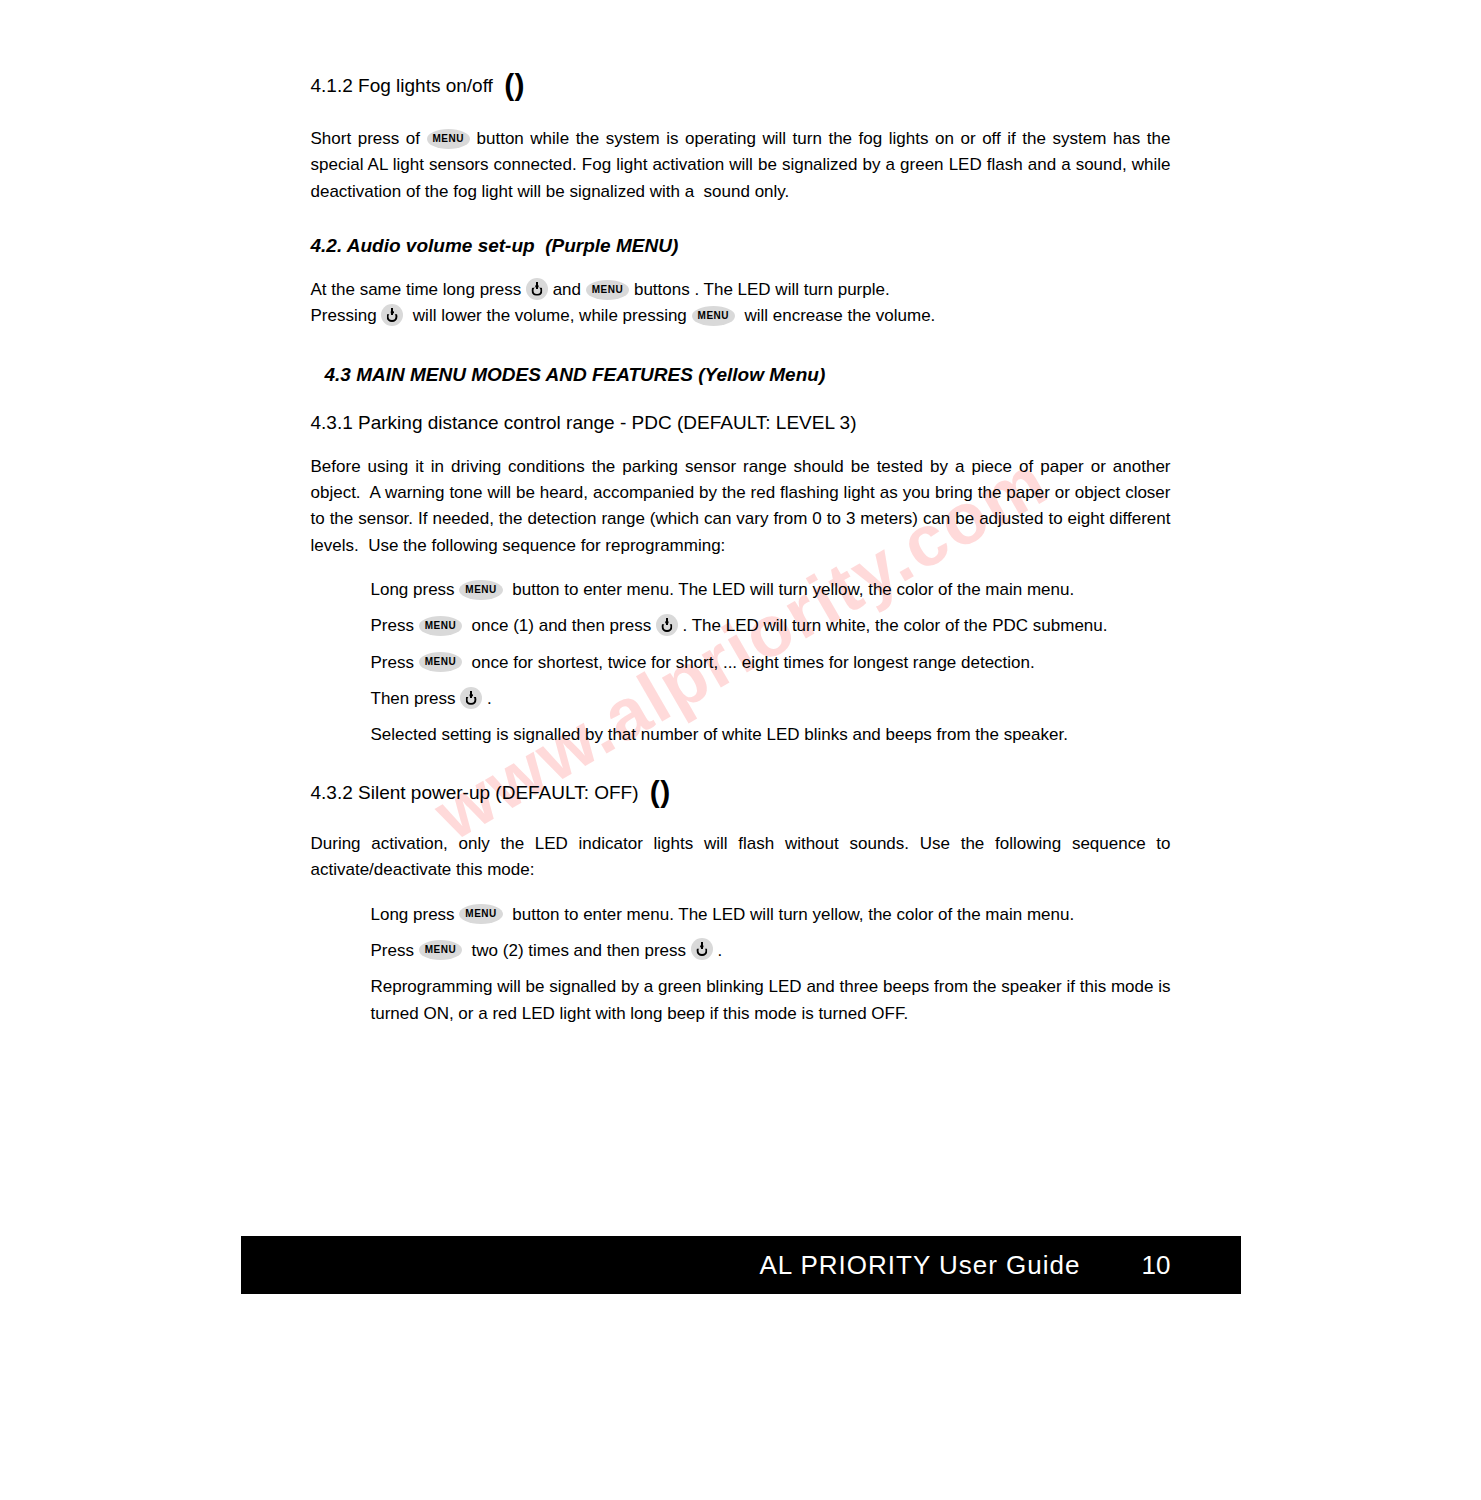www.alpriority.com
4.1.2 Fog lights on/off ( )
Short press of MENU button while the system is operating will turn the fog lights on or off if the system has the special AL light sensors connected. Fog light activation will be signalized by a green LED flash and a sound, while deactivation of the fog light will be signalized with a sound only.
4.2. Audio volume set-up (Purple MENU)
At the same time long press and MENU buttons . The LED will turn purple.
Pressing will lower the volume, while pressing MENU will encrease the volume.
4.3 MAIN MENU MODES AND FEATURES (Yellow Menu)
4.3.1 Parking distance control range - PDC (DEFAULT: LEVEL 3)
Before using it in driving conditions the parking sensor range should be tested by a piece of paper or another object. A warning tone will be heard, accompanied by the red flashing light as you bring the paper or object closer to the sensor. If needed, the detection range (which can vary from 0 to 3 meters) can be adjusted to eight different levels. Use the following sequence for reprogramming:
Long press MENU button to enter menu. The LED will turn yellow, the color of the main menu.
Press MENU once (1) and then press . The LED will turn white, the color of the PDC submenu.
Press MENU once for shortest, twice for short, ... eight times for longest range detection.
Then press .
Selected setting is signalled by that number of white LED blinks and beeps from the speaker.
4.3.2 Silent power-up (DEFAULT: OFF) ( )
During activation, only the LED indicator lights will flash without sounds. Use the following sequence to activate/deactivate this mode:
Long press MENU button to enter menu. The LED will turn yellow, the color of the main menu.
Press MENU two (2) times and then press .
Reprogramming will be signalled by a green blinking LED and three beeps from the speaker if this mode is turned ON, or a red LED light with long beep if this mode is turned OFF.
AL PRIORITY User Guide 10